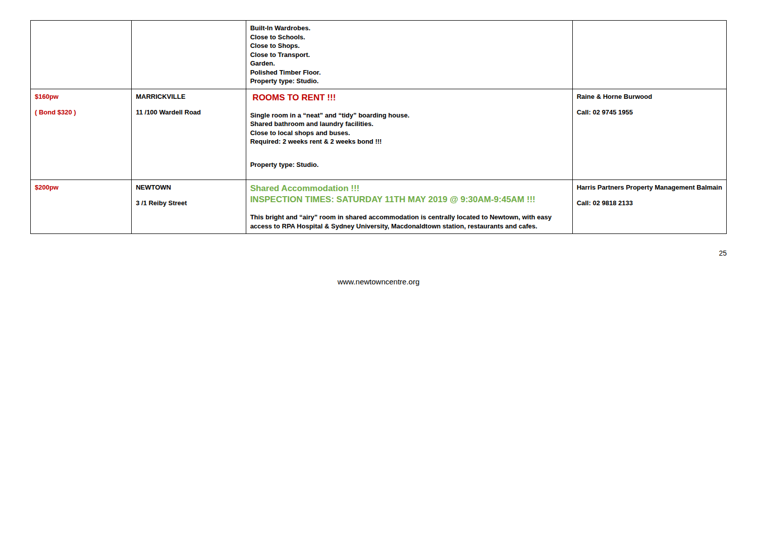| | | Built-In Wardrobes. Close to Schools. Close to Shops. Close to Transport. Garden. Polished Timber Floor. Property type: Studio. | |
| $160pw ( Bond $320 ) | MARRICKVILLE 11 /100 Wardell Road | ROOMS TO RENT !!! Single room in a “neat” and “tidy” boarding house. Shared bathroom and laundry facilities. Close to local shops and buses. Required: 2 weeks rent & 2 weeks bond !!! Property type: Studio. | Raine & Horne Burwood Call: 02 9745 1955 |
| $200pw | NEWTOWN 3 /1 Reiby Street | Shared Accommodation !!! INSPECTION TIMES: SATURDAY 11TH MAY 2019 @ 9:30AM-9:45AM !!! This bright and “airy” room in shared accommodation is centrally located to Newtown, with easy access to RPA Hospital & Sydney University, Macdonaldtown station, restaurants and cafes. | Harris Partners Property Management Balmain Call: 02 9818 2133 |
25
www.newtowncentre.org